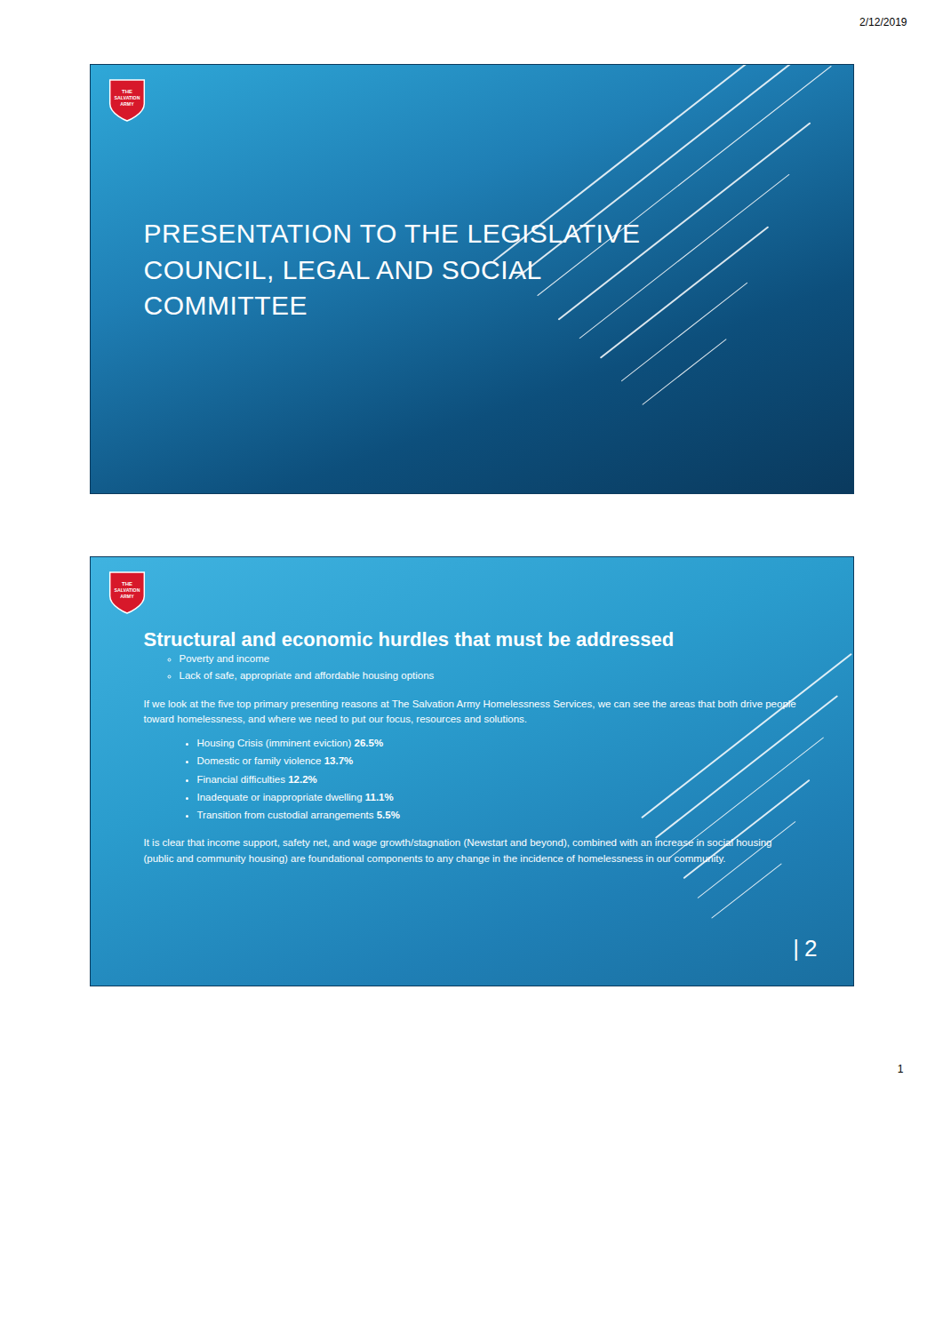2/12/2019
THE SALVATION ARMY
PRESENTATION TO THE LEGISLATIVE COUNCIL, LEGAL AND SOCIAL COMMITTEE
THE SALVATION ARMY
Structural and economic hurdles that must be addressed
Poverty and income
Lack of safe, appropriate and affordable housing options
If we look at the five top primary presenting reasons at The Salvation Army Homelessness Services, we can see the areas that both drive people toward homelessness, and where we need to put our focus, resources and solutions.
Housing Crisis (imminent eviction) 26.5%
Domestic or family violence 13.7%
Financial difficulties 12.2%
Inadequate or inappropriate dwelling 11.1%
Transition from custodial arrangements 5.5%
It is clear that income support, safety net, and wage growth/stagnation (Newstart and beyond), combined with an increase in social housing (public and community housing) are foundational components to any change in the incidence of homelessness in our community.
|2
1